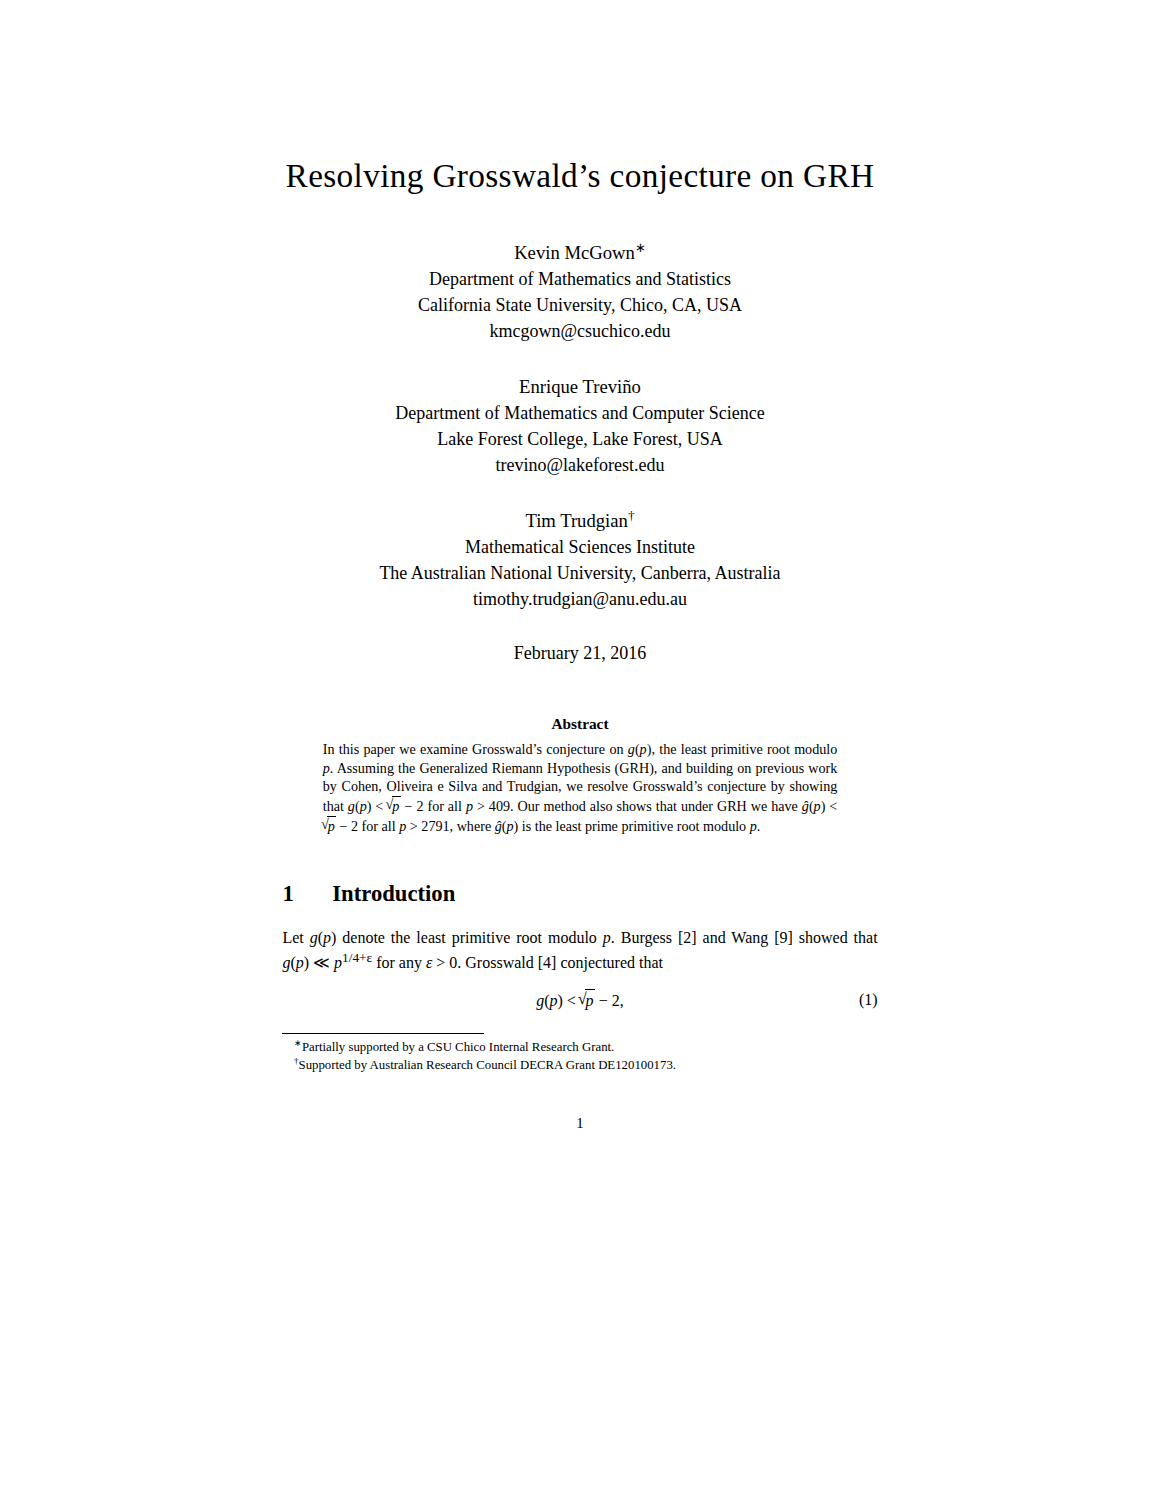Resolving Grosswald’s conjecture on GRH
Kevin McGown∗
Department of Mathematics and Statistics
California State University, Chico, CA, USA
kmcgown@csuchico.edu
Enrique Treviño
Department of Mathematics and Computer Science
Lake Forest College, Lake Forest, USA
trevino@lakeforest.edu
Tim Trudgian†
Mathematical Sciences Institute
The Australian National University, Canberra, Australia
timothy.trudgian@anu.edu.au
February 21, 2016
Abstract
In this paper we examine Grosswald’s conjecture on g(p), the least primitive root modulo p. Assuming the Generalized Riemann Hypothesis (GRH), and building on previous work by Cohen, Oliveira e Silva and Trudgian, we resolve Grosswald’s conjecture by showing that g(p) < p − 2 for all p > 409. Our method also shows that under GRH we have ĝ(p) < p − 2 for all p > 2791, where ĝ(p) is the least prime primitive root modulo p.
1 Introduction
Let g(p) denote the least primitive root modulo p. Burgess [2] and Wang [9] showed that g(p) ≪ p1/4+ε for any ε > 0. Grosswald [4] conjectured that
g(p) < p − 2, (1)
∗Partially supported by a CSU Chico Internal Research Grant.
†Supported by Australian Research Council DECRA Grant DE120100173.
1